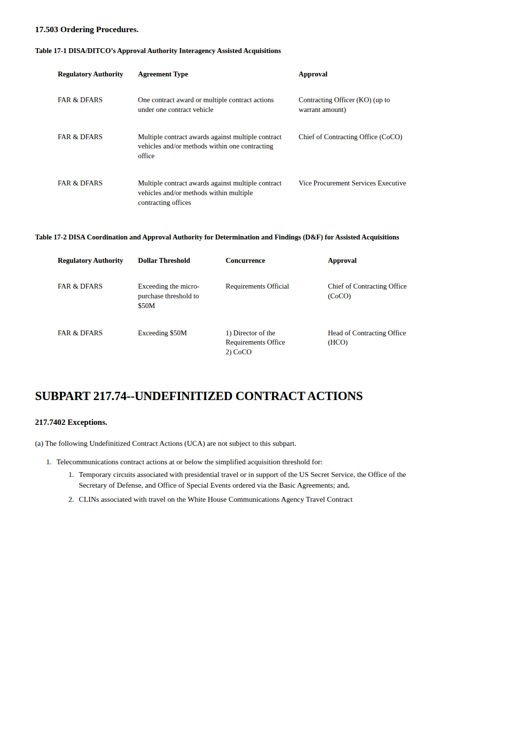17.503 Ordering Procedures.
Table 17-1 DISA/DITCO’s Approval Authority Interagency Assisted Acquisitions
| Regulatory Authority | Agreement Type | Approval |
| --- | --- | --- |
| FAR & DFARS | One contract award or multiple contract actions under one contract vehicle | Contracting Officer (KO) (up to warrant amount) |
| FAR & DFARS | Multiple contract awards against multiple contract vehicles and/or methods within one contracting office | Chief of Contracting Office (CoCO) |
| FAR & DFARS | Multiple contract awards against multiple contract vehicles and/or methods within multiple contracting offices | Vice Procurement Services Executive |
Table 17-2 DISA Coordination and Approval Authority for Determination and Findings (D&F) for Assisted Acquisitions
| Regulatory Authority | Dollar Threshold | Concurrence | Approval |
| --- | --- | --- | --- |
| FAR & DFARS | Exceeding the micro-purchase threshold to $50M | Requirements Official | Chief of Contracting Office (CoCO) |
| FAR & DFARS | Exceeding $50M | 1) Director of the Requirements Office 2) CoCO | Head of Contracting Office (HCO) |
SUBPART 217.74--UNDEFINITIZED CONTRACT ACTIONS
217.7402 Exceptions.
(a) The following Undefinitized Contract Actions (UCA) are not subject to this subpart.
Telecommunications contract actions at or below the simplified acquisition threshold for:
Temporary circuits associated with presidential travel or in support of the US Secret Service, the Office of the Secretary of Defense, and Office of Special Events ordered via the Basic Agreements; and,
CLINs associated with travel on the White House Communications Agency Travel Contract